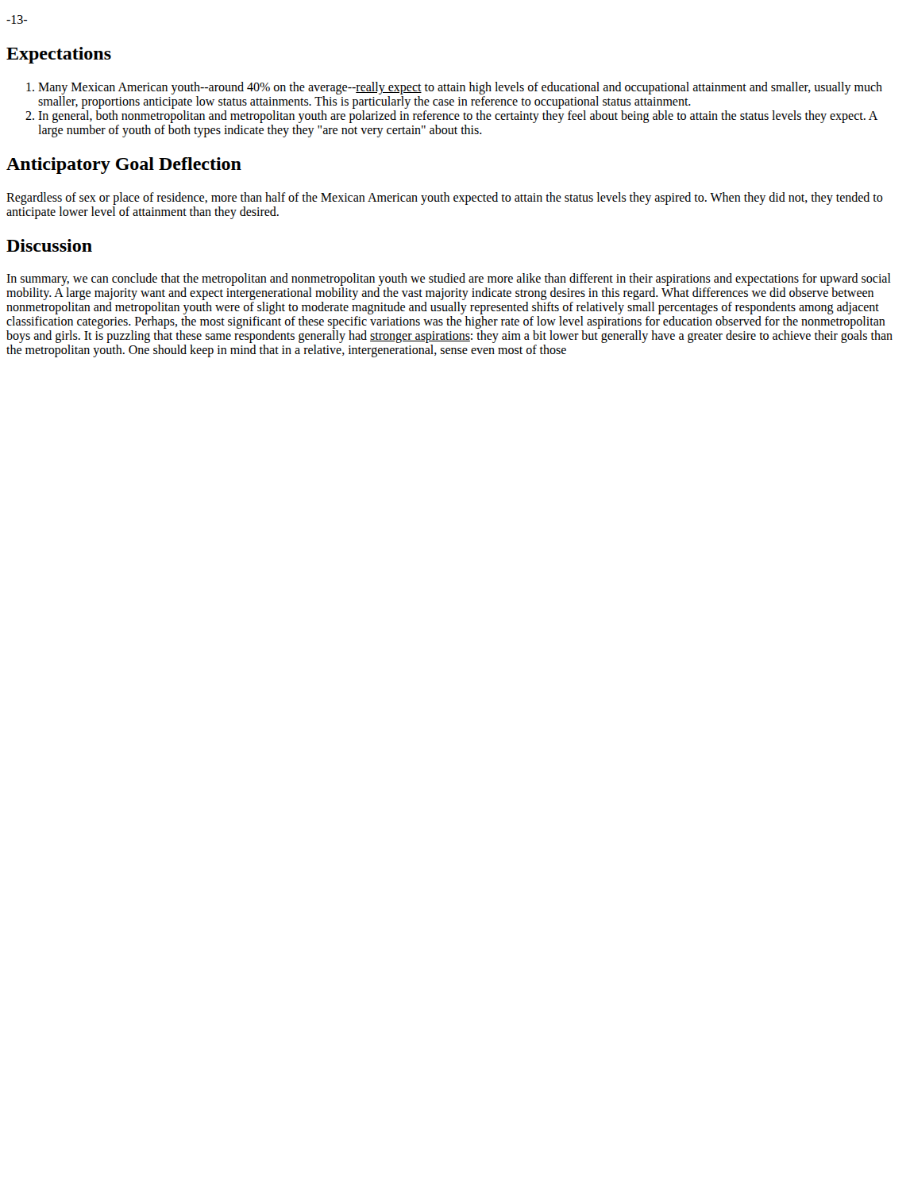-13-
Expectations
Many Mexican American youth--around 40% on the average--really expect to attain high levels of educational and occupational attainment and smaller, usually much smaller, proportions anticipate low status attainments. This is particularly the case in reference to occupational status attainment.
In general, both nonmetropolitan and metropolitan youth are polarized in reference to the certainty they feel about being able to attain the status levels they expect. A large number of youth of both types indicate they they "are not very certain" about this.
Anticipatory Goal Deflection
Regardless of sex or place of residence, more than half of the Mexican American youth expected to attain the status levels they aspired to. When they did not, they tended to anticipate lower level of attainment than they desired.
Discussion
In summary, we can conclude that the metropolitan and nonmetropolitan youth we studied are more alike than different in their aspirations and expectations for upward social mobility. A large majority want and expect intergenerational mobility and the vast majority indicate strong desires in this regard. What differences we did observe between nonmetropolitan and metropolitan youth were of slight to moderate magnitude and usually represented shifts of relatively small percentages of respondents among adjacent classification categories. Perhaps, the most significant of these specific variations was the higher rate of low level aspirations for education observed for the nonmetropolitan boys and girls. It is puzzling that these same respondents generally had stronger aspirations: they aim a bit lower but generally have a greater desire to achieve their goals than the metropolitan youth. One should keep in mind that in a relative, intergenerational, sense even most of those